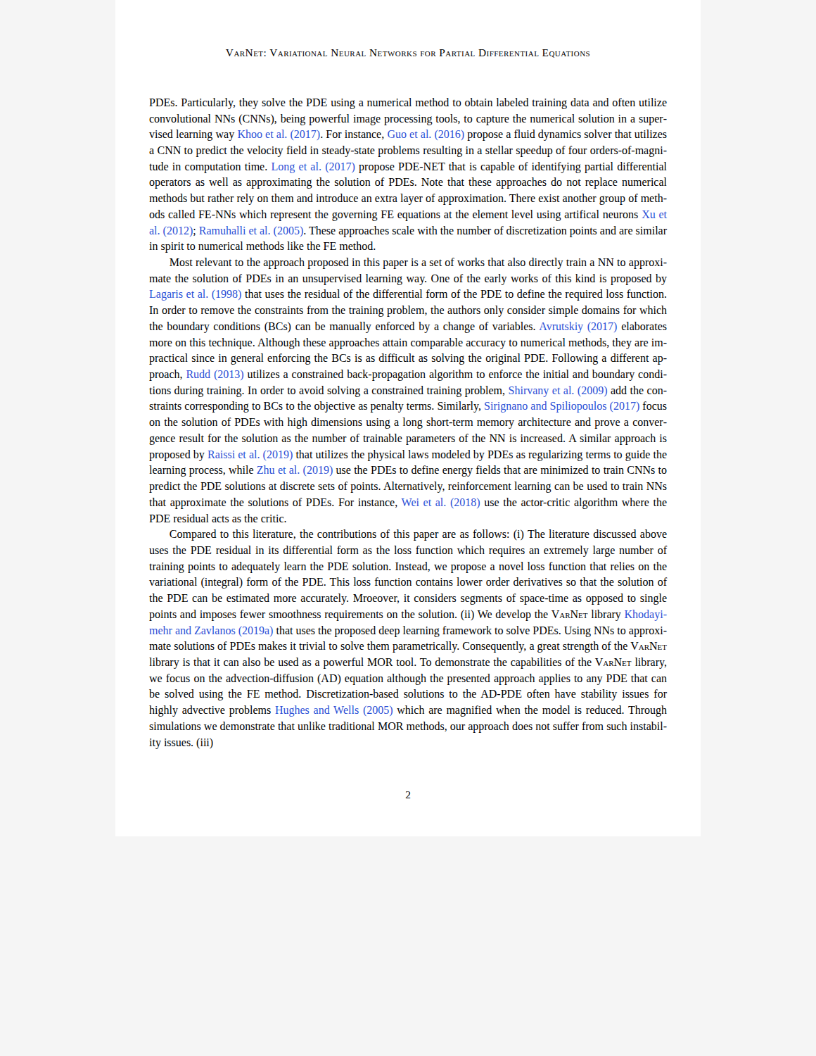Var Net: Variational Neural Networks for Partial Differential Equations
PDEs. Particularly, they solve the PDE using a numerical method to obtain labeled training data and often utilize convolutional NNs (CNNs), being powerful image processing tools, to capture the numerical solution in a supervised learning way Khoo et al. (2017). For instance, Guo et al. (2016) propose a fluid dynamics solver that utilizes a CNN to predict the velocity field in steady-state problems resulting in a stellar speedup of four orders-of-magnitude in computation time. Long et al. (2017) propose PDE-NET that is capable of identifying partial differential operators as well as approximating the solution of PDEs. Note that these approaches do not replace numerical methods but rather rely on them and introduce an extra layer of approximation. There exist another group of methods called FE-NNs which represent the governing FE equations at the element level using artifical neurons Xu et al. (2012); Ramuhalli et al. (2005). These approaches scale with the number of discretization points and are similar in spirit to numerical methods like the FE method.
Most relevant to the approach proposed in this paper is a set of works that also directly train a NN to approximate the solution of PDEs in an unsupervised learning way. One of the early works of this kind is proposed by Lagaris et al. (1998) that uses the residual of the differential form of the PDE to define the required loss function. In order to remove the constraints from the training problem, the authors only consider simple domains for which the boundary conditions (BCs) can be manually enforced by a change of variables. Avrutskiy (2017) elaborates more on this technique. Although these approaches attain comparable accuracy to numerical methods, they are impractical since in general enforcing the BCs is as difficult as solving the original PDE. Following a different approach, Rudd (2013) utilizes a constrained back-propagation algorithm to enforce the initial and boundary conditions during training. In order to avoid solving a constrained training problem, Shirvany et al. (2009) add the constraints corresponding to BCs to the objective as penalty terms. Similarly, Sirignano and Spiliopoulos (2017) focus on the solution of PDEs with high dimensions using a long short-term memory architecture and prove a convergence result for the solution as the number of trainable parameters of the NN is increased. A similar approach is proposed by Raissi et al. (2019) that utilizes the physical laws modeled by PDEs as regularizing terms to guide the learning process, while Zhu et al. (2019) use the PDEs to define energy fields that are minimized to train CNNs to predict the PDE solutions at discrete sets of points. Alternatively, reinforcement learning can be used to train NNs that approximate the solutions of PDEs. For instance, Wei et al. (2018) use the actor-critic algorithm where the PDE residual acts as the critic.
Compared to this literature, the contributions of this paper are as follows: (i) The literature discussed above uses the PDE residual in its differential form as the loss function which requires an extremely large number of training points to adequately learn the PDE solution. Instead, we propose a novel loss function that relies on the variational (integral) form of the PDE. This loss function contains lower order derivatives so that the solution of the PDE can be estimated more accurately. Mroeover, it considers segments of space-time as opposed to single points and imposes fewer smoothness requirements on the solution. (ii) We develop the Var Net library Khodayi-mehr and Zavlanos (2019a) that uses the proposed deep learning framework to solve PDEs. Using NNs to approximate solutions of PDEs makes it trivial to solve them parametrically. Consequently, a great strength of the Var Net library is that it can also be used as a powerful MOR tool. To demonstrate the capabilities of the Var Net library, we focus on the advection-diffusion (AD) equation although the presented approach applies to any PDE that can be solved using the FE method. Discretization-based solutions to the AD-PDE often have stability issues for highly advective problems Hughes and Wells (2005) which are magnified when the model is reduced. Through simulations we demonstrate that unlike traditional MOR methods, our approach does not suffer from such instability issues. (iii)
2